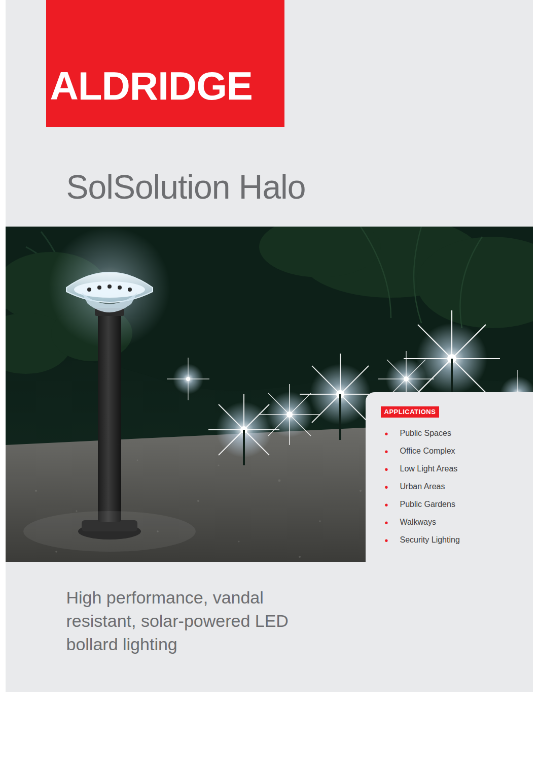ALDRIDGE
SolSolution Halo
APPLICATIONS
Public Spaces
Office Complex
Low Light Areas
Urban Areas
Public Gardens
Walkways
Security Lighting
High performance, vandal resistant, solar-powered LED bollard lighting